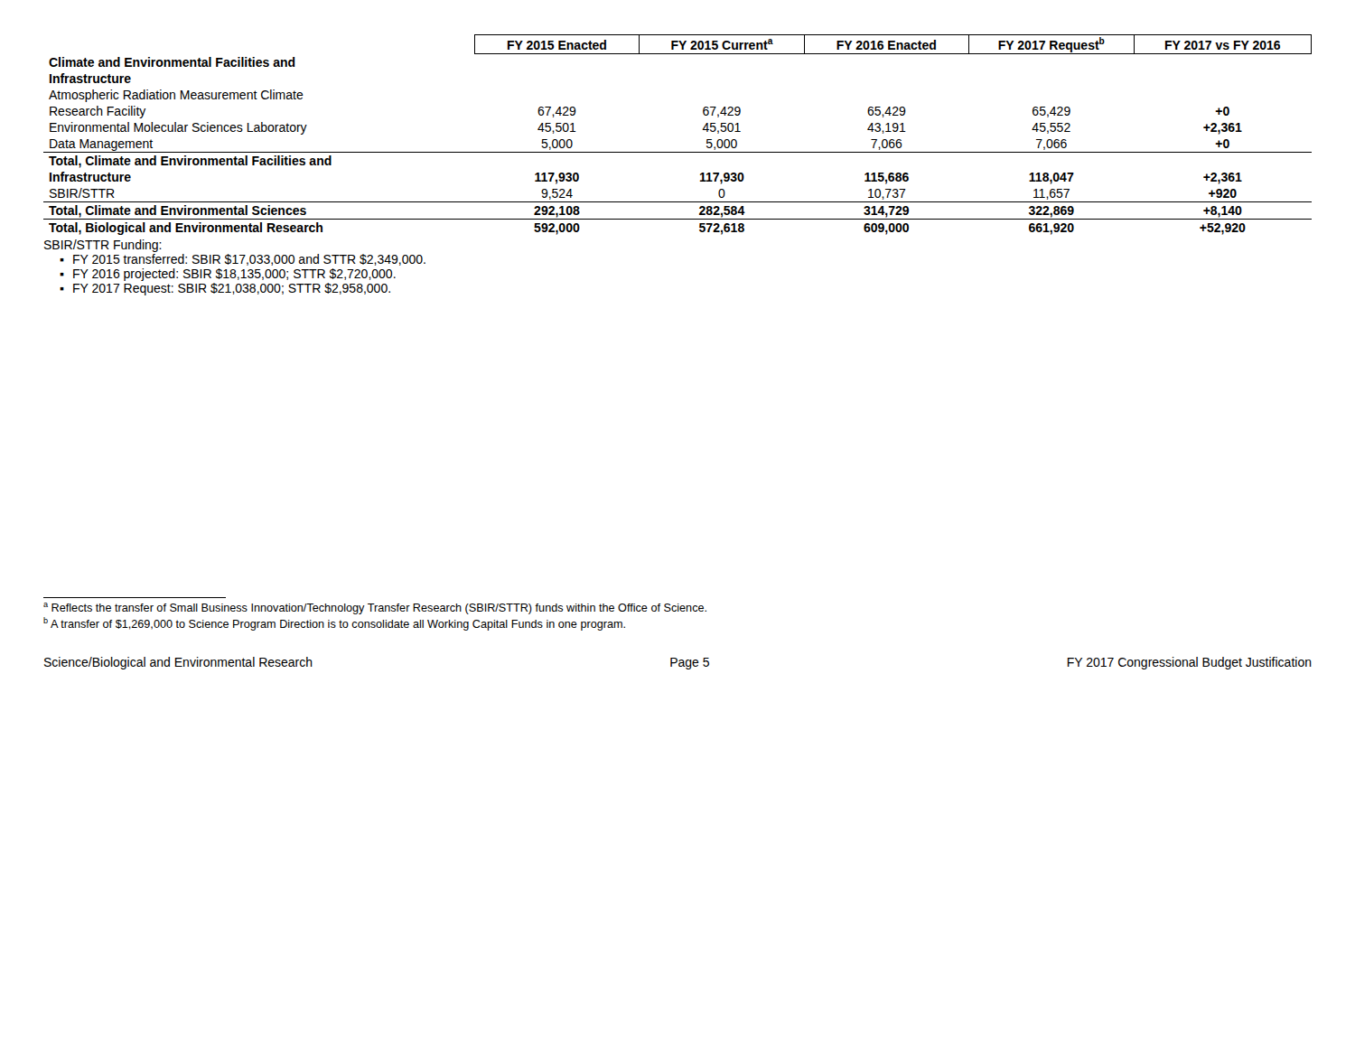| | FY 2015 Enacted | FY 2015 Current a | FY 2016 Enacted | FY 2017 Request b | FY 2017 vs FY 2016 |
| --- | --- | --- | --- | --- | --- |
| Climate and Environmental Facilities and | | | | | |
| Infrastructure | | | | | |
| Atmospheric Radiation Measurement Climate | | | | | |
| Research Facility | 67,429 | 67,429 | 65,429 | 65,429 | +0 |
| Environmental Molecular Sciences Laboratory | 45,501 | 45,501 | 43,191 | 45,552 | +2,361 |
| Data Management | 5,000 | 5,000 | 7,066 | 7,066 | +0 |
| Total, Climate and Environmental Facilities and | | | | | |
| Infrastructure | 117,930 | 117,930 | 115,686 | 118,047 | +2,361 |
| SBIR/STTR | 9,524 | 0 | 10,737 | 11,657 | +920 |
| Total, Climate and Environmental Sciences | 292,108 | 282,584 | 314,729 | 322,869 | +8,140 |
| Total, Biological and Environmental Research | 592,000 | 572,618 | 609,000 | 661,920 | +52,920 |
SBIR/STTR Funding:
FY 2015 transferred: SBIR $17,033,000 and STTR $2,349,000.
FY 2016 projected: SBIR $18,135,000; STTR $2,720,000.
FY 2017 Request: SBIR $21,038,000; STTR $2,958,000.
a Reflects the transfer of Small Business Innovation/Technology Transfer Research (SBIR/STTR) funds within the Office of Science.
b A transfer of $1,269,000 to Science Program Direction is to consolidate all Working Capital Funds in one program.
Science/Biological and Environmental Research
Page 5
FY 2017 Congressional Budget Justification